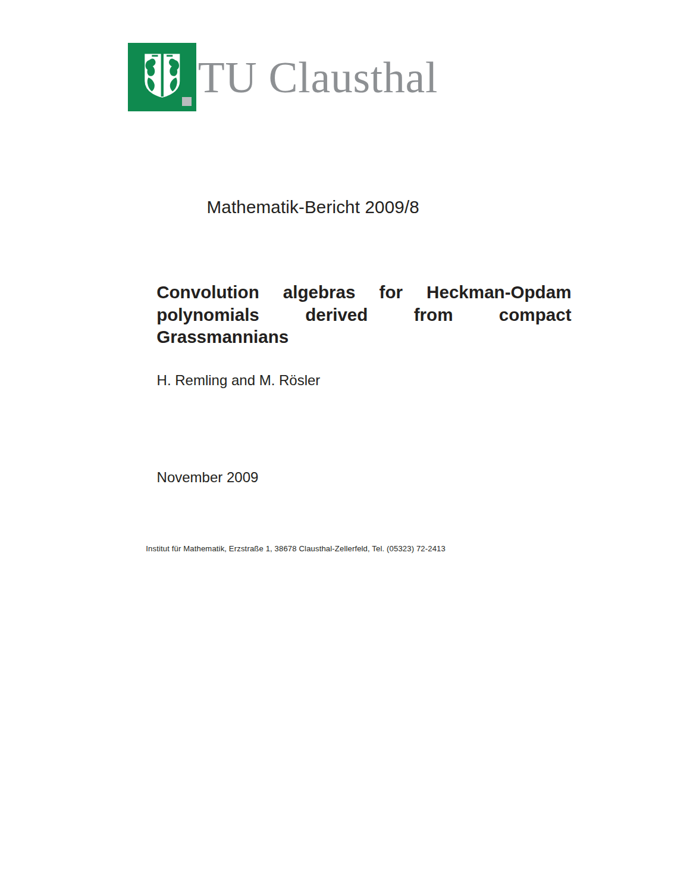TU Clausthal
Mathematik-Bericht 2009/8
Convolution algebras for Heckman-Opdam polynomials derived from compact Grassmannians
H. Remling and M. Rösler
November 2009
Institut für Mathematik, Erzstraße 1, 38678 Clausthal-Zellerfeld, Tel. (05323) 72-2413